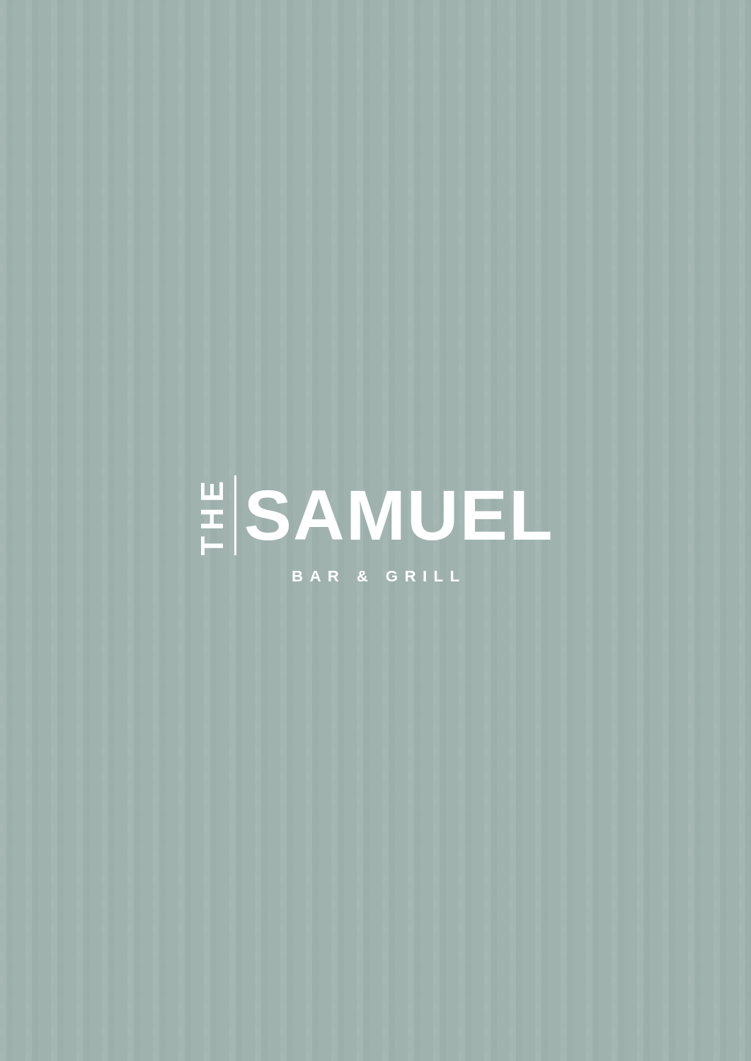The Samuel
Bar & Grill